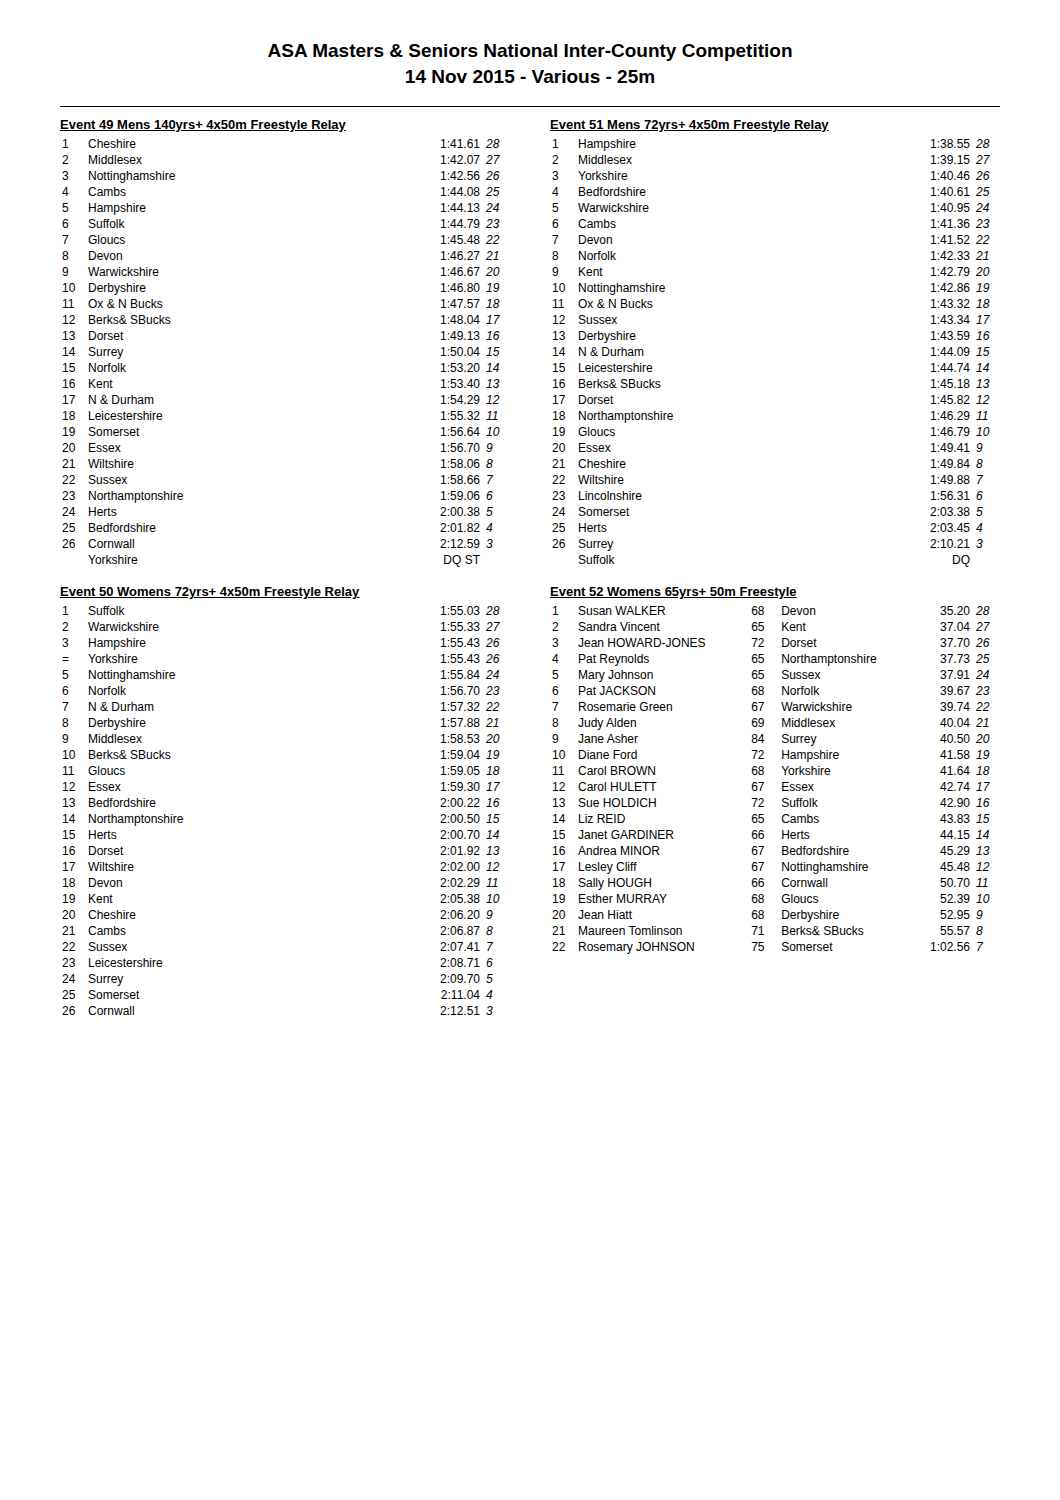ASA Masters & Seniors National Inter-County Competition
14 Nov 2015 - Various - 25m
Event 49 Mens 140yrs+ 4x50m Freestyle Relay
| 1 | Cheshire | 1:41.61 | 28 |
| 2 | Middlesex | 1:42.07 | 27 |
| 3 | Nottinghamshire | 1:42.56 | 26 |
| 4 | Cambs | 1:44.08 | 25 |
| 5 | Hampshire | 1:44.13 | 24 |
| 6 | Suffolk | 1:44.79 | 23 |
| 7 | Gloucs | 1:45.48 | 22 |
| 8 | Devon | 1:46.27 | 21 |
| 9 | Warwickshire | 1:46.67 | 20 |
| 10 | Derbyshire | 1:46.80 | 19 |
| 11 | Ox & N Bucks | 1:47.57 | 18 |
| 12 | Berks& SBucks | 1:48.04 | 17 |
| 13 | Dorset | 1:49.13 | 16 |
| 14 | Surrey | 1:50.04 | 15 |
| 15 | Norfolk | 1:53.20 | 14 |
| 16 | Kent | 1:53.40 | 13 |
| 17 | N & Durham | 1:54.29 | 12 |
| 18 | Leicestershire | 1:55.32 | 11 |
| 19 | Somerset | 1:56.64 | 10 |
| 20 | Essex | 1:56.70 | 9 |
| 21 | Wiltshire | 1:58.06 | 8 |
| 22 | Sussex | 1:58.66 | 7 |
| 23 | Northamptonshire | 1:59.06 | 6 |
| 24 | Herts | 2:00.38 | 5 |
| 25 | Bedfordshire | 2:01.82 | 4 |
| 26 | Cornwall | 2:12.59 | 3 |
| | Yorkshire | DQ ST | |
Event 50 Womens 72yrs+ 4x50m Freestyle Relay
| 1 | Suffolk | 1:55.03 | 28 |
| 2 | Warwickshire | 1:55.33 | 27 |
| 3 | Hampshire | 1:55.43 | 26 |
| = | Yorkshire | 1:55.43 | 26 |
| 5 | Nottinghamshire | 1:55.84 | 24 |
| 6 | Norfolk | 1:56.70 | 23 |
| 7 | N & Durham | 1:57.32 | 22 |
| 8 | Derbyshire | 1:57.88 | 21 |
| 9 | Middlesex | 1:58.53 | 20 |
| 10 | Berks& SBucks | 1:59.04 | 19 |
| 11 | Gloucs | 1:59.05 | 18 |
| 12 | Essex | 1:59.30 | 17 |
| 13 | Bedfordshire | 2:00.22 | 16 |
| 14 | Northamptonshire | 2:00.50 | 15 |
| 15 | Herts | 2:00.70 | 14 |
| 16 | Dorset | 2:01.92 | 13 |
| 17 | Wiltshire | 2:02.00 | 12 |
| 18 | Devon | 2:02.29 | 11 |
| 19 | Kent | 2:05.38 | 10 |
| 20 | Cheshire | 2:06.20 | 9 |
| 21 | Cambs | 2:06.87 | 8 |
| 22 | Sussex | 2:07.41 | 7 |
| 23 | Leicestershire | 2:08.71 | 6 |
| 24 | Surrey | 2:09.70 | 5 |
| 25 | Somerset | 2:11.04 | 4 |
| 26 | Cornwall | 2:12.51 | 3 |
Event 51 Mens 72yrs+ 4x50m Freestyle Relay
| 1 | Hampshire | 1:38.55 | 28 |
| 2 | Middlesex | 1:39.15 | 27 |
| 3 | Yorkshire | 1:40.46 | 26 |
| 4 | Bedfordshire | 1:40.61 | 25 |
| 5 | Warwickshire | 1:40.95 | 24 |
| 6 | Cambs | 1:41.36 | 23 |
| 7 | Devon | 1:41.52 | 22 |
| 8 | Norfolk | 1:42.33 | 21 |
| 9 | Kent | 1:42.79 | 20 |
| 10 | Nottinghamshire | 1:42.86 | 19 |
| 11 | Ox & N Bucks | 1:43.32 | 18 |
| 12 | Sussex | 1:43.34 | 17 |
| 13 | Derbyshire | 1:43.59 | 16 |
| 14 | N & Durham | 1:44.09 | 15 |
| 15 | Leicestershire | 1:44.74 | 14 |
| 16 | Berks& SBucks | 1:45.18 | 13 |
| 17 | Dorset | 1:45.82 | 12 |
| 18 | Northamptonshire | 1:46.29 | 11 |
| 19 | Gloucs | 1:46.79 | 10 |
| 20 | Essex | 1:49.41 | 9 |
| 21 | Cheshire | 1:49.84 | 8 |
| 22 | Wiltshire | 1:49.88 | 7 |
| 23 | Lincolnshire | 1:56.31 | 6 |
| 24 | Somerset | 2:03.38 | 5 |
| 25 | Herts | 2:03.45 | 4 |
| 26 | Surrey | 2:10.21 | 3 |
| | Suffolk | DQ | |
Event 52 Womens 65yrs+ 50m Freestyle
| 1 | Susan WALKER | 68 | Devon | 35.20 | 28 |
| 2 | Sandra Vincent | 65 | Kent | 37.04 | 27 |
| 3 | Jean HOWARD-JONES | 72 | Dorset | 37.70 | 26 |
| 4 | Pat Reynolds | 65 | Northamptonshire | 37.73 | 25 |
| 5 | Mary Johnson | 65 | Sussex | 37.91 | 24 |
| 6 | Pat JACKSON | 68 | Norfolk | 39.67 | 23 |
| 7 | Rosemarie Green | 67 | Warwickshire | 39.74 | 22 |
| 8 | Judy Alden | 69 | Middlesex | 40.04 | 21 |
| 9 | Jane Asher | 84 | Surrey | 40.50 | 20 |
| 10 | Diane Ford | 72 | Hampshire | 41.58 | 19 |
| 11 | Carol BROWN | 68 | Yorkshire | 41.64 | 18 |
| 12 | Carol HULETT | 67 | Essex | 42.74 | 17 |
| 13 | Sue HOLDICH | 72 | Suffolk | 42.90 | 16 |
| 14 | Liz REID | 65 | Cambs | 43.83 | 15 |
| 15 | Janet GARDINER | 66 | Herts | 44.15 | 14 |
| 16 | Andrea MINOR | 67 | Bedfordshire | 45.29 | 13 |
| 17 | Lesley Cliff | 67 | Nottinghamshire | 45.48 | 12 |
| 18 | Sally HOUGH | 66 | Cornwall | 50.70 | 11 |
| 19 | Esther MURRAY | 68 | Gloucs | 52.39 | 10 |
| 20 | Jean Hiatt | 68 | Derbyshire | 52.95 | 9 |
| 21 | Maureen Tomlinson | 71 | Berks& SBucks | 55.57 | 8 |
| 22 | Rosemary JOHNSON | 75 | Somerset | 1:02.56 | 7 |